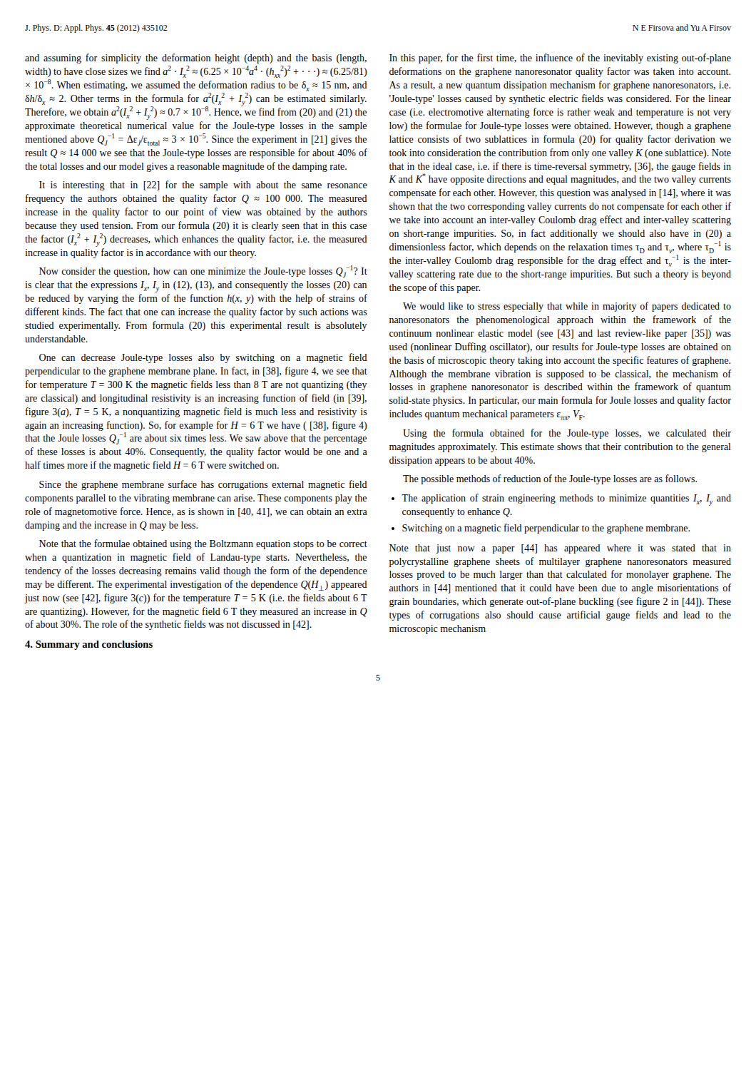J. Phys. D: Appl. Phys. 45 (2012) 435102 N E Firsova and Yu A Firsov
and assuming for simplicity the deformation height (depth) and the basis (length, width) to have close sizes we find a2 · Ix2 ≈ (6.25 × 10−4a4 · (hxx2)2 + · · ·) ≈ (6.25/81) × 10−8. When estimating, we assumed the deformation radius to be δx ≈ 15 nm, and δh/δx ≈ 2. Other terms in the formula for a2(Ix2 + Iy2) can be estimated similarly. Therefore, we obtain a2(Ix2 + Iy2) ≈ 0.7 × 10−8. Hence, we find from (20) and (21) the approximate theoretical numerical value for the Joule-type losses in the sample mentioned above QJ−1 = ΔεJ/εtotal ≈ 3 × 10−5. Since the experiment in [21] gives the result Q ≈ 14 000 we see that the Joule-type losses are responsible for about 40% of the total losses and our model gives a reasonable magnitude of the damping rate.
It is interesting that in [22] for the sample with about the same resonance frequency the authors obtained the quality factor Q ≈ 100 000. The measured increase in the quality factor to our point of view was obtained by the authors because they used tension. From our formula (20) it is clearly seen that in this case the factor (Ix2 + Iy2) decreases, which enhances the quality factor, i.e. the measured increase in quality factor is in accordance with our theory.
Now consider the question, how can one minimize the Joule-type losses QJ−1? It is clear that the expressions Ix, Iy in (12), (13), and consequently the losses (20) can be reduced by varying the form of the function h(x, y) with the help of strains of different kinds. The fact that one can increase the quality factor by such actions was studied experimentally. From formula (20) this experimental result is absolutely understandable.
One can decrease Joule-type losses also by switching on a magnetic field perpendicular to the graphene membrane plane. In fact, in [38], figure 4, we see that for temperature T = 300 K the magnetic fields less than 8 T are not quantizing (they are classical) and longitudinal resistivity is an increasing function of field (in [39], figure 3(a), T = 5 K, a nonquantizing magnetic field is much less and resistivity is again an increasing function). So, for example for H = 6 T we have ( [38], figure 4) that the Joule losses QJ−1 are about six times less. We saw above that the percentage of these losses is about 40%. Consequently, the quality factor would be one and a half times more if the magnetic field H = 6 T were switched on.
Since the graphene membrane surface has corrugations external magnetic field components parallel to the vibrating membrane can arise. These components play the role of magnetomotive force. Hence, as is shown in [40, 41], we can obtain an extra damping and the increase in Q may be less.
Note that the formulae obtained using the Boltzmann equation stops to be correct when a quantization in magnetic field of Landau-type starts. Nevertheless, the tendency of the losses decreasing remains valid though the form of the dependence may be different. The experimental investigation of the dependence Q(H⊥) appeared just now (see [42], figure 3(c)) for the temperature T = 5 K (i.e. the fields about 6 T are quantizing). However, for the magnetic field 6 T they measured an increase in Q of about 30%. The role of the synthetic fields was not discussed in [42].
4. Summary and conclusions
In this paper, for the first time, the influence of the inevitably existing out-of-plane deformations on the graphene nanoresonator quality factor was taken into account. As a result, a new quantum dissipation mechanism for graphene nanoresonators, i.e. 'Joule-type' losses caused by synthetic electric fields was considered. For the linear case (i.e. electromotive alternating force is rather weak and temperature is not very low) the formulae for Joule-type losses were obtained. However, though a graphene lattice consists of two sublattices in formula (20) for quality factor derivation we took into consideration the contribution from only one valley K (one sublattice). Note that in the ideal case, i.e. if there is time-reversal symmetry, [36], the gauge fields in K and K* have opposite directions and equal magnitudes, and the two valley currents compensate for each other. However, this question was analysed in [14], where it was shown that the two corresponding valley currents do not compensate for each other if we take into account an inter-valley Coulomb drag effect and inter-valley scattering on short-range impurities. So, in fact additionally we should also have in (20) a dimensionless factor, which depends on the relaxation times τD and τv, where τD−1 is the inter-valley Coulomb drag responsible for the drag effect and τv−1 is the inter-valley scattering rate due to the short-range impurities. But such a theory is beyond the scope of this paper.
We would like to stress especially that while in majority of papers dedicated to nanoresonators the phenomenological approach within the framework of the continuum nonlinear elastic model (see [43] and last review-like paper [35]) was used (nonlinear Duffing oscillator), our results for Joule-type losses are obtained on the basis of microscopic theory taking into account the specific features of graphene. Although the membrane vibration is supposed to be classical, the mechanism of losses in graphene nanoresonator is described within the framework of quantum solid-state physics. In particular, our main formula for Joule losses and quality factor includes quantum mechanical parameters εππ, VF.
Using the formula obtained for the Joule-type losses, we calculated their magnitudes approximately. This estimate shows that their contribution to the general dissipation appears to be about 40%.
The possible methods of reduction of the Joule-type losses are as follows.
The application of strain engineering methods to minimize quantities Ix, Iy and consequently to enhance Q.
Switching on a magnetic field perpendicular to the graphene membrane.
Note that just now a paper [44] has appeared where it was stated that in polycrystalline graphene sheets of multilayer graphene nanoresonators measured losses proved to be much larger than that calculated for monolayer graphene. The authors in [44] mentioned that it could have been due to angle misorientations of grain boundaries, which generate out-of-plane buckling (see figure 2 in [44]). These types of corrugations also should cause artificial gauge fields and lead to the microscopic mechanism
5